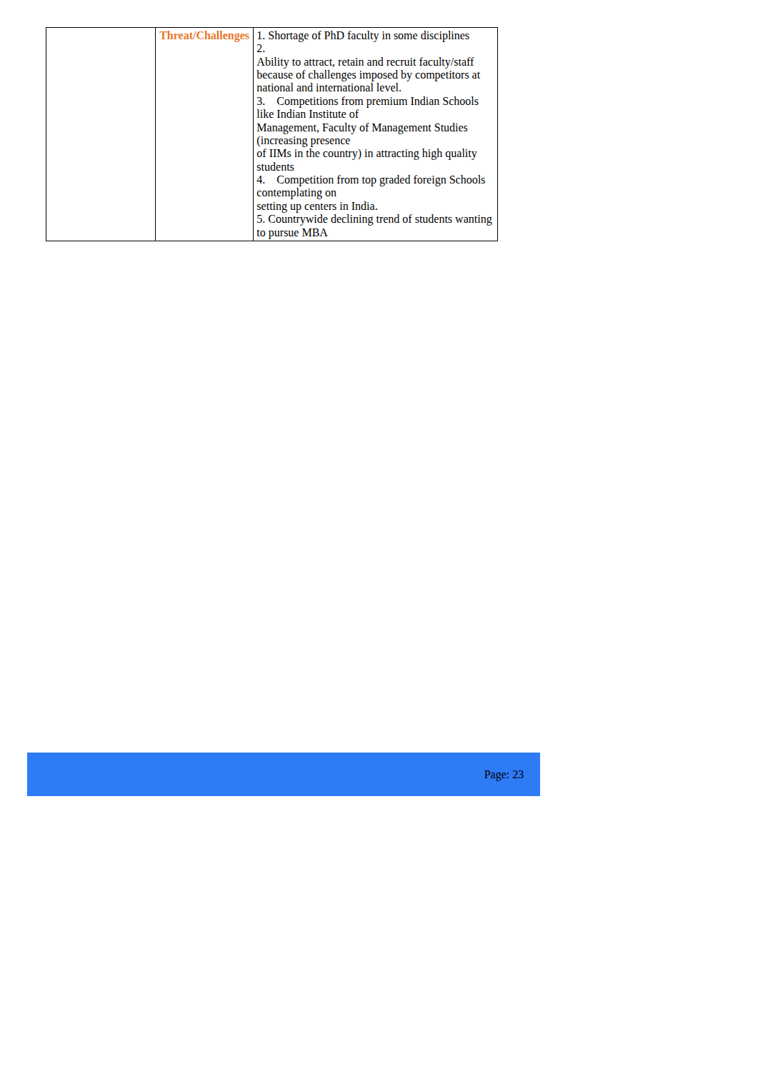| | Threat/Challenges | 1. Shortage of PhD faculty in some disciplines 2. Ability to attract, retain and recruit faculty/staff because of challenges imposed by competitors at national and international level. 3. Competitions from premium Indian Schools like Indian Institute of Management, Faculty of Management Studies (increasing presence of IIMs in the country) in attracting high quality students 4. Competition from top graded foreign Schools contemplating on setting up centers in India. 5. Countrywide declining trend of students wanting to pursue MBA |
Page: 23